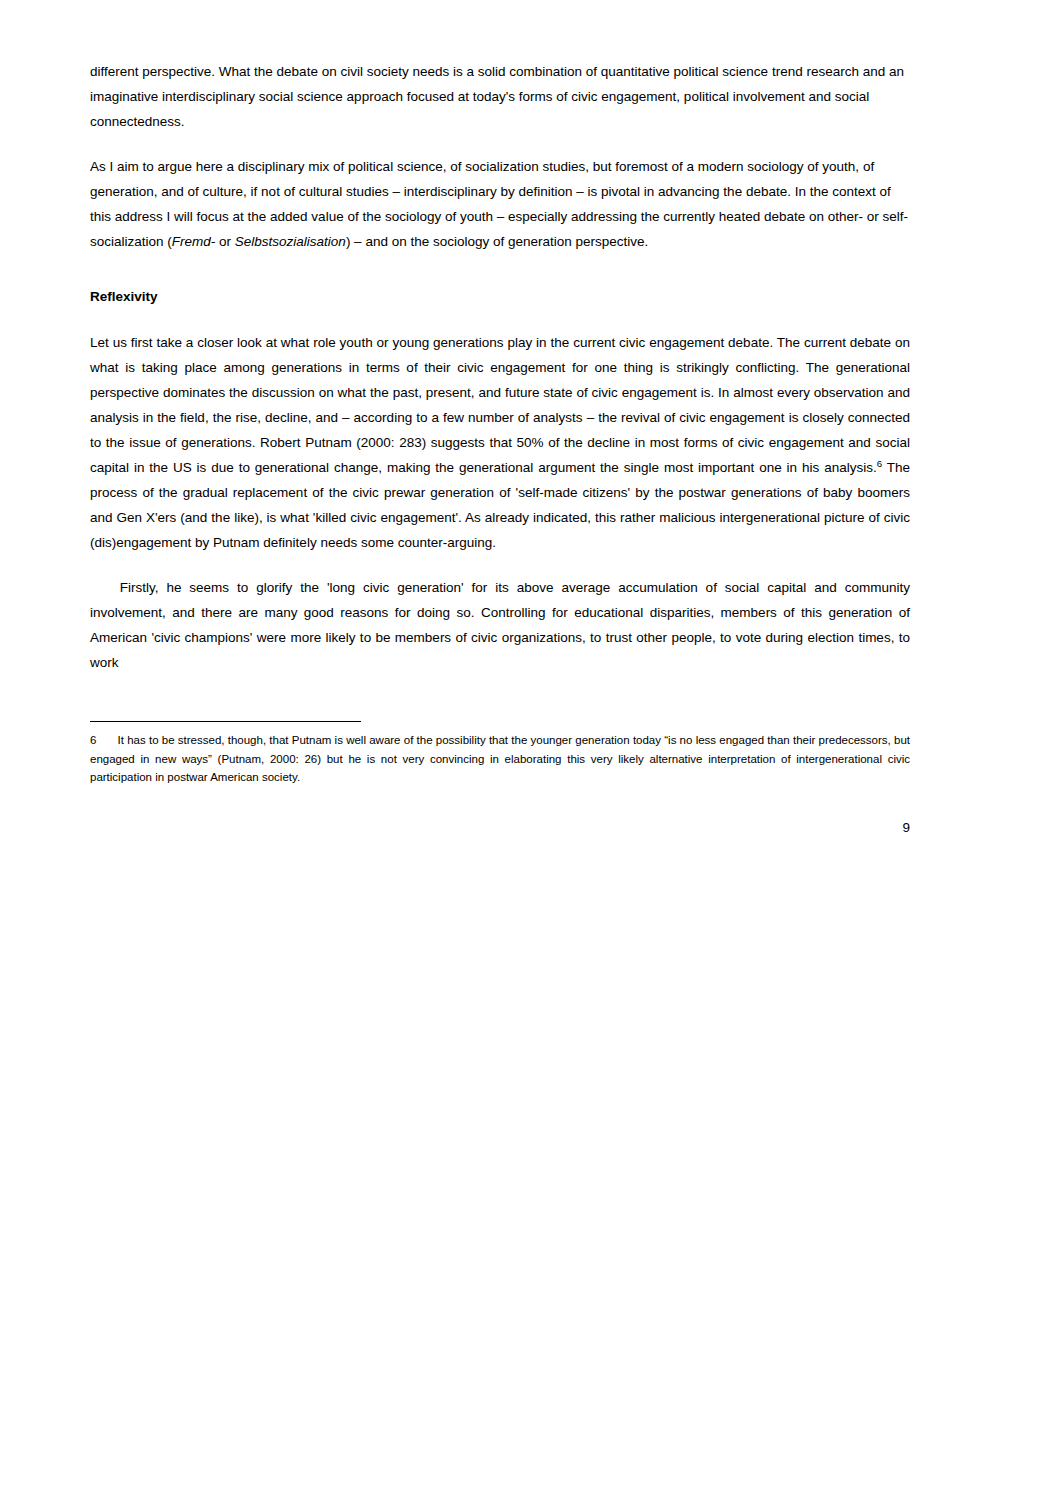different perspective. What the debate on civil society needs is a solid combination of quantitative political science trend research and an imaginative interdisciplinary social science approach focused at today's forms of civic engagement, political involvement and social connectedness.
As I aim to argue here a disciplinary mix of political science, of socialization studies, but foremost of a modern sociology of youth, of generation, and of culture, if not of cultural studies – interdisciplinary by definition – is pivotal in advancing the debate. In the context of this address I will focus at the added value of the sociology of youth – especially addressing the currently heated debate on other- or self-socialization (Fremd- or Selbstsozialisation) – and on the sociology of generation perspective.
Reflexivity
Let us first take a closer look at what role youth or young generations play in the current civic engagement debate. The current debate on what is taking place among generations in terms of their civic engagement for one thing is strikingly conflicting. The generational perspective dominates the discussion on what the past, present, and future state of civic engagement is. In almost every observation and analysis in the field, the rise, decline, and – according to a few number of analysts – the revival of civic engagement is closely connected to the issue of generations. Robert Putnam (2000: 283) suggests that 50% of the decline in most forms of civic engagement and social capital in the US is due to generational change, making the generational argument the single most important one in his analysis.6 The process of the gradual replacement of the civic prewar generation of 'self-made citizens' by the postwar generations of baby boomers and Gen X'ers (and the like), is what 'killed civic engagement'. As already indicated, this rather malicious intergenerational picture of civic (dis)engagement by Putnam definitely needs some counter-arguing.
Firstly, he seems to glorify the 'long civic generation' for its above average accumulation of social capital and community involvement, and there are many good reasons for doing so. Controlling for educational disparities, members of this generation of American 'civic champions' were more likely to be members of civic organizations, to trust other people, to vote during election times, to work
6 It has to be stressed, though, that Putnam is well aware of the possibility that the younger generation today “is no less engaged than their predecessors, but engaged in new ways” (Putnam, 2000: 26) but he is not very convincing in elaborating this very likely alternative interpretation of intergenerational civic participation in postwar American society.
9